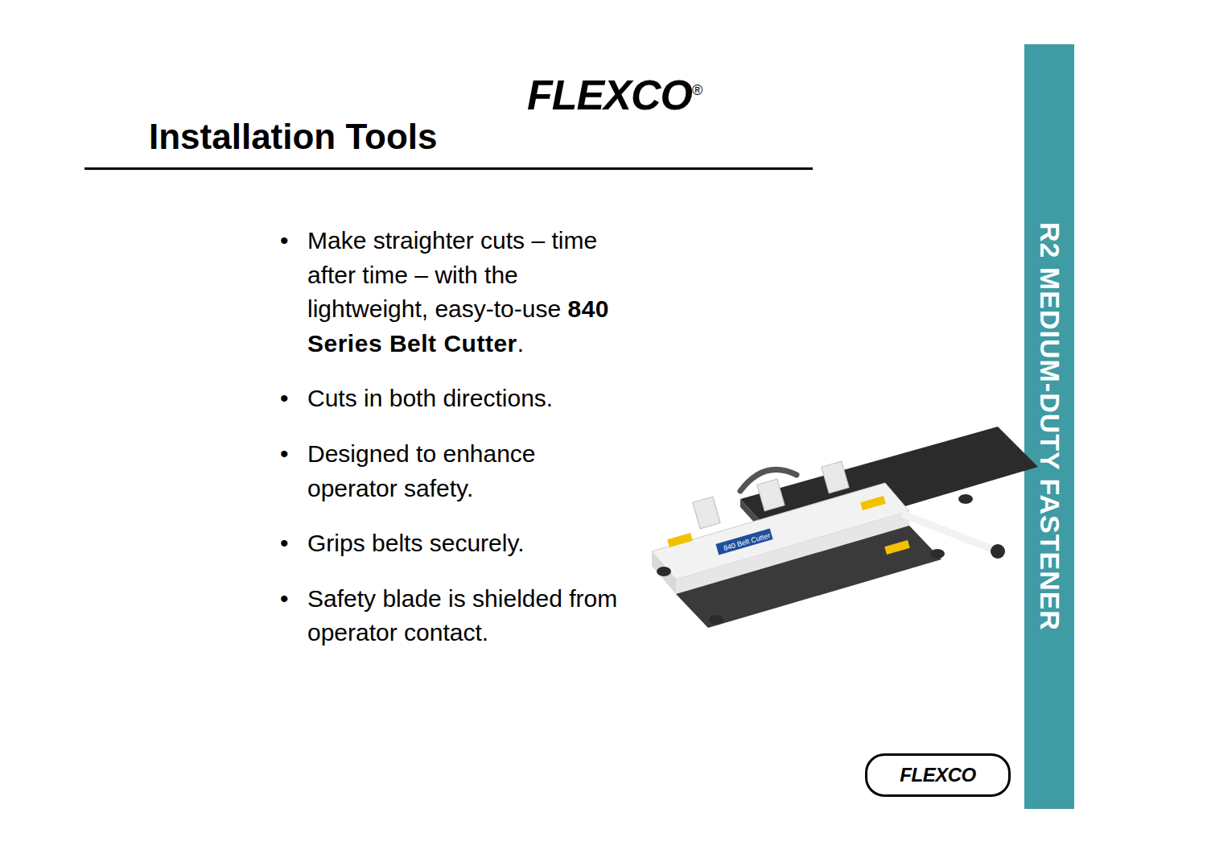R2 MEDIUM-DUTY FASTENER
FLEXCO®
Installation Tools
Make straighter cuts – time after time – with the lightweight, easy-to-use 840 Series Belt Cutter.
Cuts in both directions.
Designed to enhance operator safety.
Grips belts securely.
Safety blade is shielded from operator contact.
840 Belt Cutter
FLEXCO